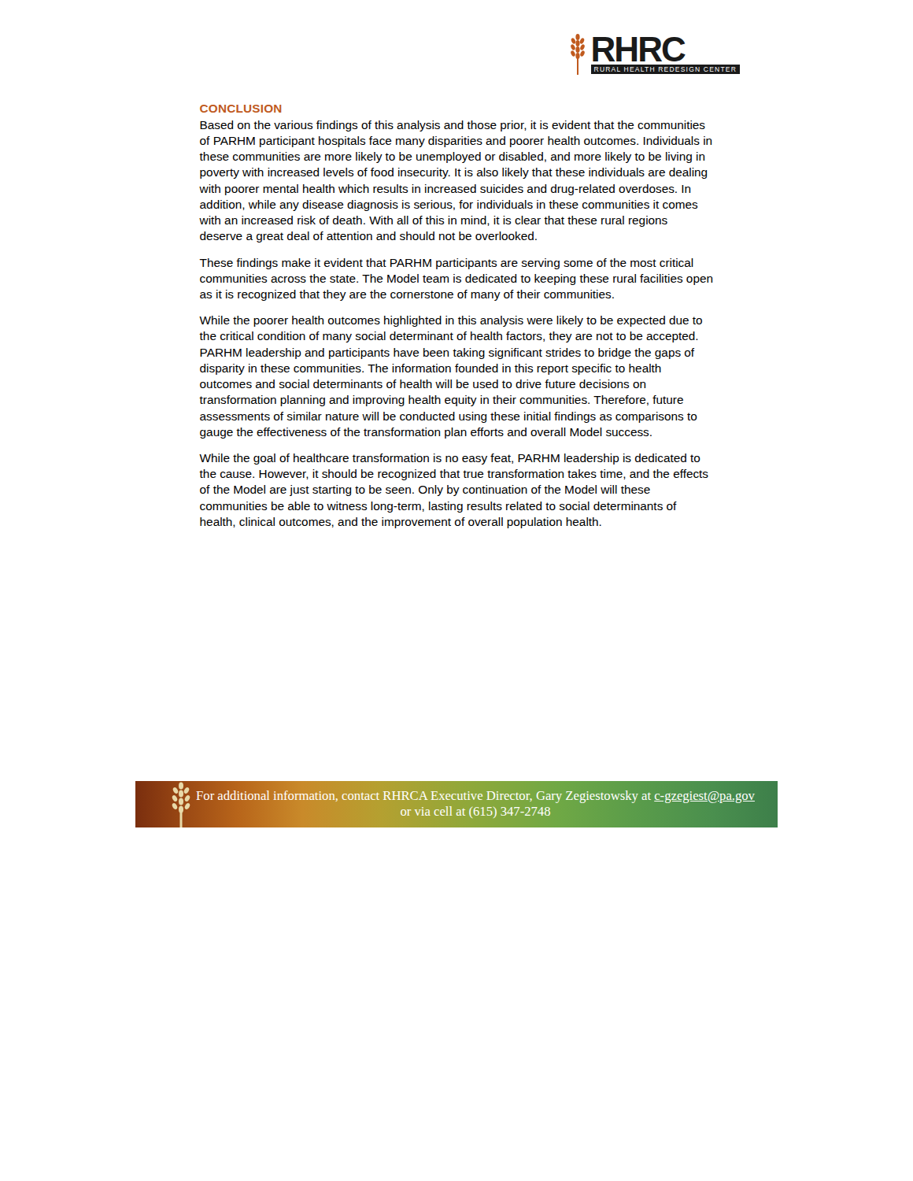RHRC
RURAL HEALTH REDESIGN CENTER
CONCLUSION
Based on the various findings of this analysis and those prior, it is evident that the communities of PARHM participant hospitals face many disparities and poorer health outcomes. Individuals in these communities are more likely to be unemployed or disabled, and more likely to be living in poverty with increased levels of food insecurity. It is also likely that these individuals are dealing with poorer mental health which results in increased suicides and drug-related overdoses. In addition, while any disease diagnosis is serious, for individuals in these communities it comes with an increased risk of death. With all of this in mind, it is clear that these rural regions deserve a great deal of attention and should not be overlooked.
These findings make it evident that PARHM participants are serving some of the most critical communities across the state. The Model team is dedicated to keeping these rural facilities open as it is recognized that they are the cornerstone of many of their communities.
While the poorer health outcomes highlighted in this analysis were likely to be expected due to the critical condition of many social determinant of health factors, they are not to be accepted. PARHM leadership and participants have been taking significant strides to bridge the gaps of disparity in these communities. The information founded in this report specific to health outcomes and social determinants of health will be used to drive future decisions on transformation planning and improving health equity in their communities. Therefore, future assessments of similar nature will be conducted using these initial findings as comparisons to gauge the effectiveness of the transformation plan efforts and overall Model success.
While the goal of healthcare transformation is no easy feat, PARHM leadership is dedicated to the cause. However, it should be recognized that true transformation takes time, and the effects of the Model are just starting to be seen. Only by continuation of the Model will these communities be able to witness long-term, lasting results related to social determinants of health, clinical outcomes, and the improvement of overall population health.
For additional information, contact RHRCA Executive Director, Gary Zegiestowsky at c-gzegiest@pa.gov
or via cell at (615) 347-2748